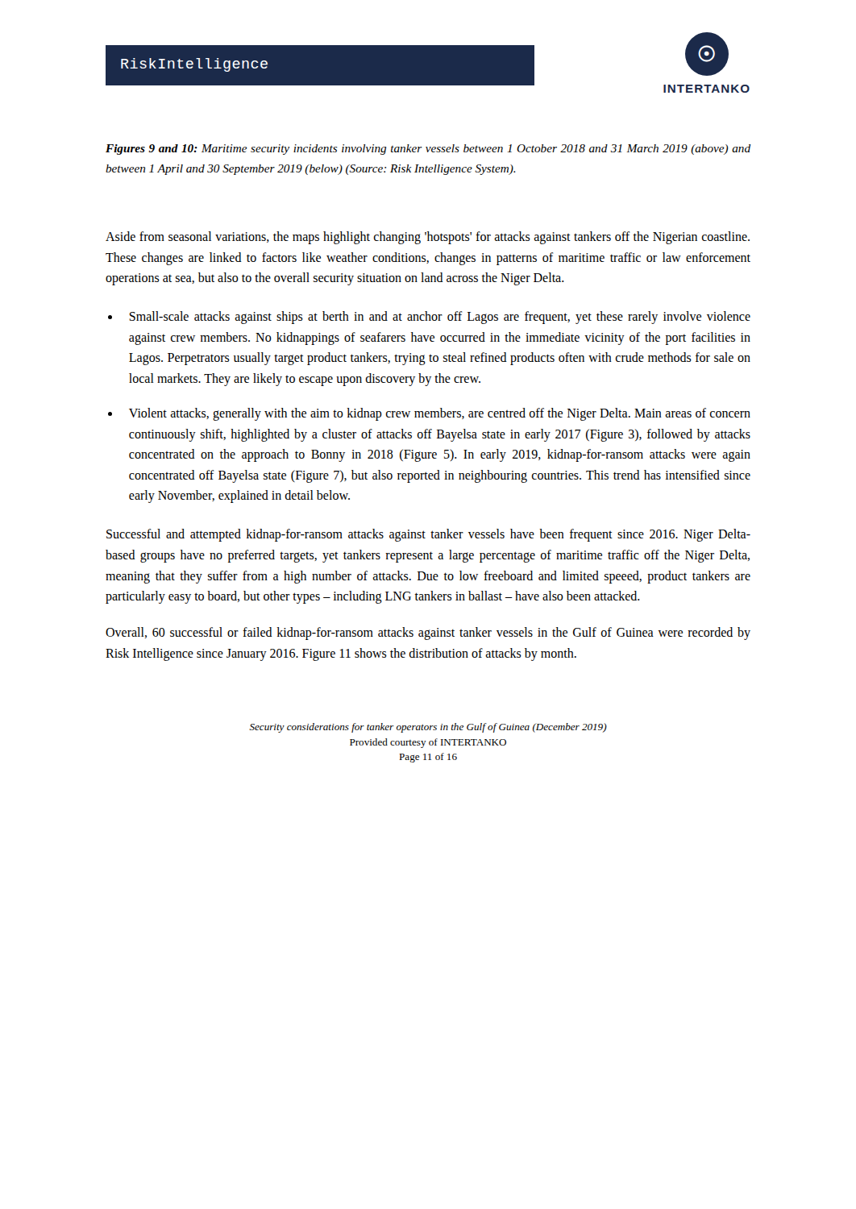RiskIntelligence
☉
INTERTANKO
Figures 9 and 10: Maritime security incidents involving tanker vessels between 1 October 2018 and 31 March 2019 (above) and between 1 April and 30 September 2019 (below) (Source: Risk Intelligence System).
Aside from seasonal variations, the maps highlight changing 'hotspots' for attacks against tankers off the Nigerian coastline. These changes are linked to factors like weather conditions, changes in patterns of maritime traffic or law enforcement operations at sea, but also to the overall security situation on land across the Niger Delta.
Small-scale attacks against ships at berth in and at anchor off Lagos are frequent, yet these rarely involve violence against crew members. No kidnappings of seafarers have occurred in the immediate vicinity of the port facilities in Lagos. Perpetrators usually target product tankers, trying to steal refined products often with crude methods for sale on local markets. They are likely to escape upon discovery by the crew.
Violent attacks, generally with the aim to kidnap crew members, are centred off the Niger Delta. Main areas of concern continuously shift, highlighted by a cluster of attacks off Bayelsa state in early 2017 (Figure 3), followed by attacks concentrated on the approach to Bonny in 2018 (Figure 5). In early 2019, kidnap-for-ransom attacks were again concentrated off Bayelsa state (Figure 7), but also reported in neighbouring countries. This trend has intensified since early November, explained in detail below.
Successful and attempted kidnap-for-ransom attacks against tanker vessels have been frequent since 2016. Niger Delta-based groups have no preferred targets, yet tankers represent a large percentage of maritime traffic off the Niger Delta, meaning that they suffer from a high number of attacks. Due to low freeboard and limited speeed, product tankers are particularly easy to board, but other types – including LNG tankers in ballast – have also been attacked.
Overall, 60 successful or failed kidnap-for-ransom attacks against tanker vessels in the Gulf of Guinea were recorded by Risk Intelligence since January 2016. Figure 11 shows the distribution of attacks by month.
Security considerations for tanker operators in the Gulf of Guinea (December 2019)
Provided courtesy of INTERTANKO
Page 11 of 16